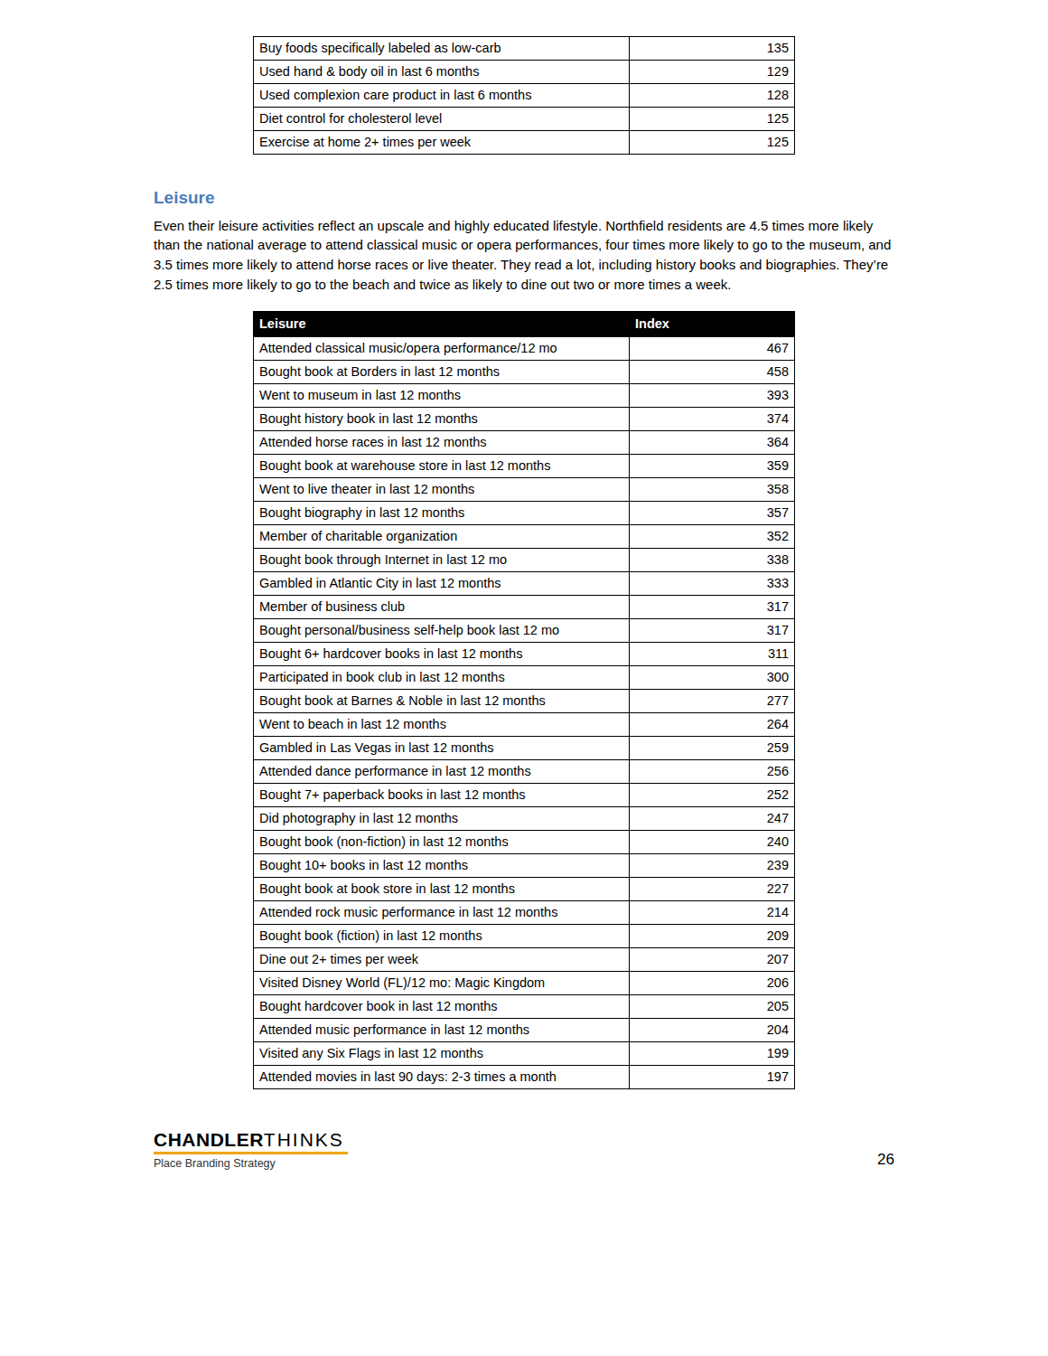| Buy foods specifically labeled as low-carb | 135 |
| Used hand & body oil in last 6 months | 129 |
| Used complexion care product in last 6 months | 128 |
| Diet control for cholesterol level | 125 |
| Exercise at home 2+ times per week | 125 |
Leisure
Even their leisure activities reflect an upscale and highly educated lifestyle. Northfield residents are 4.5 times more likely than the national average to attend classical music or opera performances, four times more likely to go to the museum, and 3.5 times more likely to attend horse races or live theater. They read a lot, including history books and biographies. They’re 2.5 times more likely to go to the beach and twice as likely to dine out two or more times a week.
| Leisure | Index |
| --- | --- |
| Attended classical music/opera performance/12 mo | 467 |
| Bought book at Borders in last 12 months | 458 |
| Went to museum in last 12 months | 393 |
| Bought history book in last 12 months | 374 |
| Attended horse races in last 12 months | 364 |
| Bought book at warehouse store in last 12 months | 359 |
| Went to live theater in last 12 months | 358 |
| Bought biography in last 12 months | 357 |
| Member of charitable organization | 352 |
| Bought book through Internet in last 12 mo | 338 |
| Gambled in Atlantic City in last 12 months | 333 |
| Member of business club | 317 |
| Bought personal/business self-help book last 12 mo | 317 |
| Bought 6+ hardcover books in last 12 months | 311 |
| Participated in book club in last 12 months | 300 |
| Bought book at Barnes & Noble in last 12 months | 277 |
| Went to beach in last 12 months | 264 |
| Gambled in Las Vegas in last 12 months | 259 |
| Attended dance performance in last 12 months | 256 |
| Bought 7+ paperback books in last 12 months | 252 |
| Did photography in last 12 months | 247 |
| Bought book (non-fiction) in last 12 months | 240 |
| Bought 10+ books in last 12 months | 239 |
| Bought book at book store in last 12 months | 227 |
| Attended rock music performance in last 12 months | 214 |
| Bought book (fiction) in last 12 months | 209 |
| Dine out 2+ times per week | 207 |
| Visited Disney World (FL)/12 mo: Magic Kingdom | 206 |
| Bought hardcover book in last 12 months | 205 |
| Attended music performance in last 12 months | 204 |
| Visited any Six Flags in last 12 months | 199 |
| Attended movies in last 90 days: 2-3 times a month | 197 |
CHANDLERTHINKS
Place Branding Strategy
26